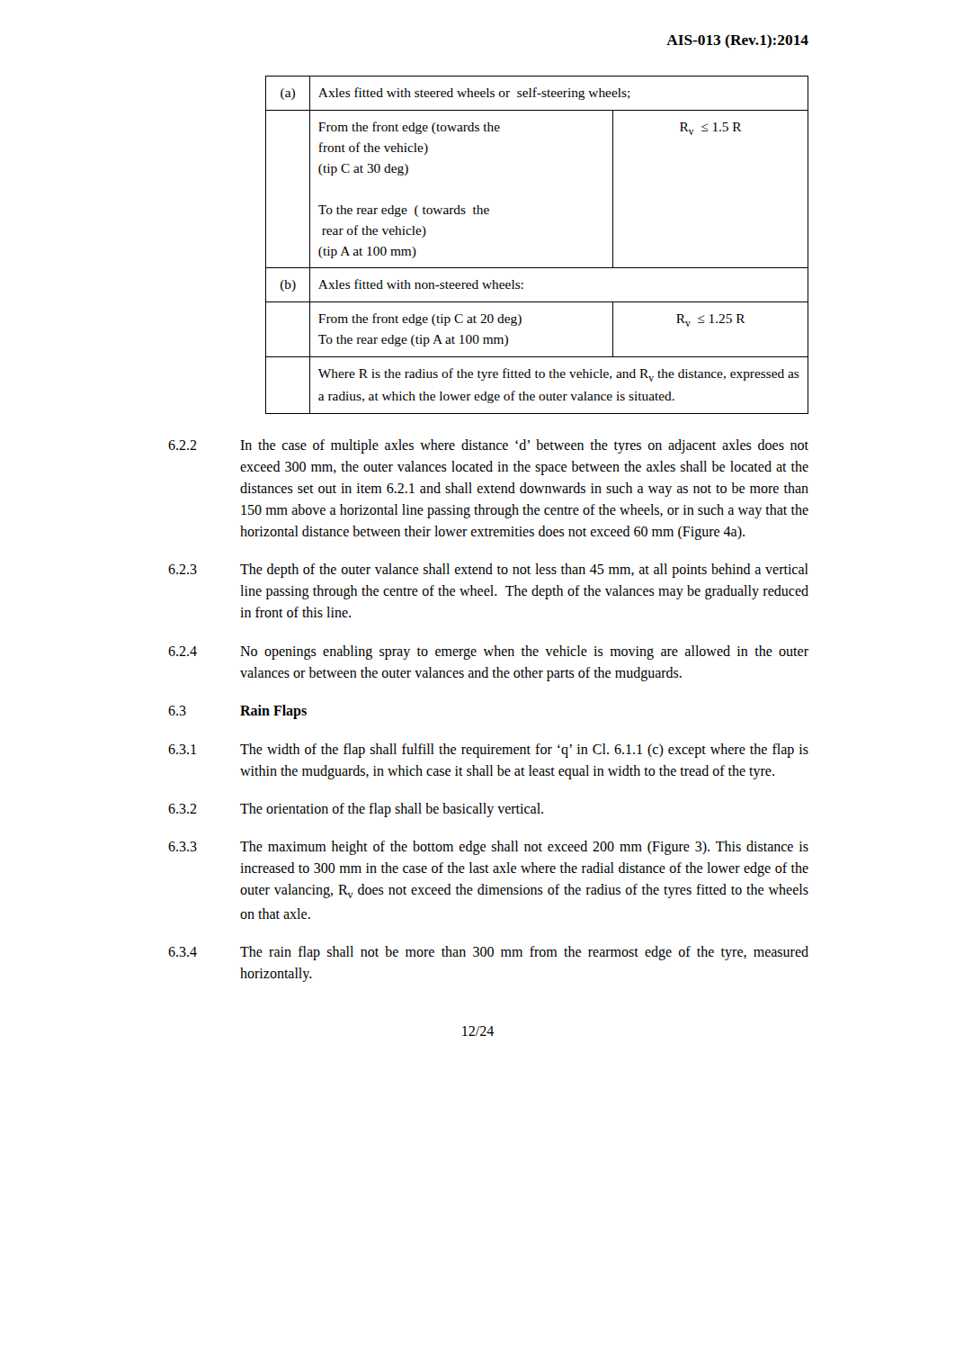AIS-013 (Rev.1):2014
| (a) | Axles fitted with steered wheels or self-steering wheels; |
| | From the front edge (towards the front of the vehicle) (tip C at 30 deg) To the rear edge ( towards the rear of the vehicle) (tip A at 100 mm) | R v ≤ 1.5 R |
| (b) | Axles fitted with non-steered wheels: |
| | From the front edge (tip C at 20 deg) To the rear edge (tip A at 100 mm) | R v ≤ 1.25 R |
| | Where R is the radius of the tyre fitted to the vehicle, and R v the distance, expressed as a radius, at which the lower edge of the outer valance is situated. |
6.2.2
In the case of multiple axles where distance ‘d’ between the tyres on adjacent axles does not exceed 300 mm, the outer valances located in the space between the axles shall be located at the distances set out in item 6.2.1 and shall extend downwards in such a way as not to be more than 150 mm above a horizontal line passing through the centre of the wheels, or in such a way that the horizontal distance between their lower extremities does not exceed 60 mm (Figure 4a).
6.2.3
The depth of the outer valance shall extend to not less than 45 mm, at all points behind a vertical line passing through the centre of the wheel. The depth of the valances may be gradually reduced in front of this line.
6.2.4
No openings enabling spray to emerge when the vehicle is moving are allowed in the outer valances or between the outer valances and the other parts of the mudguards.
6.3
Rain Flaps
6.3.1
The width of the flap shall fulfill the requirement for ‘q’ in Cl. 6.1.1 (c) except where the flap is within the mudguards, in which case it shall be at least equal in width to the tread of the tyre.
6.3.2
The orientation of the flap shall be basically vertical.
6.3.3
The maximum height of the bottom edge shall not exceed 200 mm (Figure 3). This distance is increased to 300 mm in the case of the last axle where the radial distance of the lower edge of the outer valancing, Rv does not exceed the dimensions of the radius of the tyres fitted to the wheels on that axle.
6.3.4
The rain flap shall not be more than 300 mm from the rearmost edge of the tyre, measured horizontally.
12/24